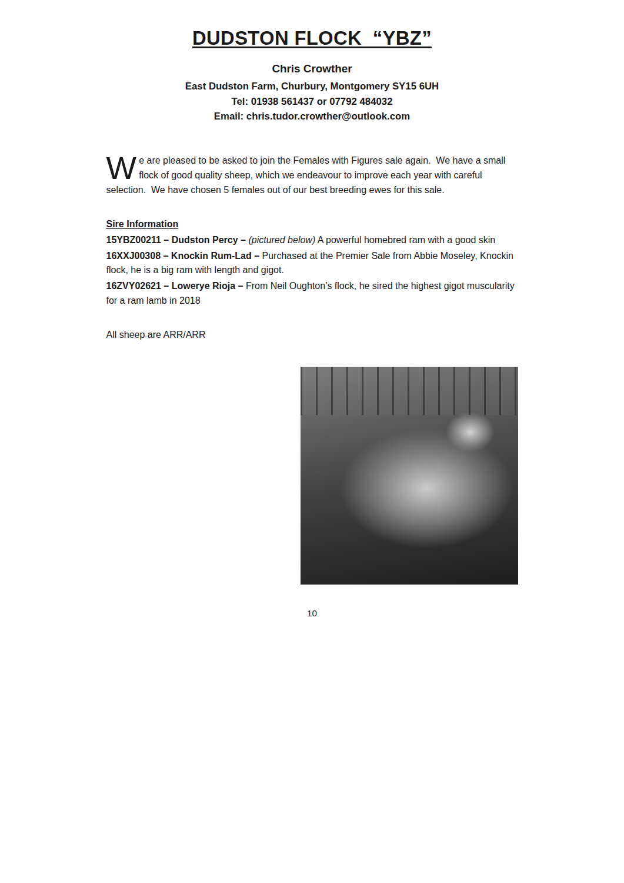DUDSTON FLOCK “YBZ”
Chris Crowther
East Dudston Farm, Churbury, Montgomery SY15 6UH
Tel: 01938 561437 or 07792 484032
Email: chris.tudor.crowther@outlook.com
We are pleased to be asked to join the Females with Figures sale again. We have a small flock of good quality sheep, which we endeavour to improve each year with careful selection. We have chosen 5 females out of our best breeding ewes for this sale.
Sire Information
15YBZ00211 – Dudston Percy – (pictured below) A powerful homebred ram with a good skin
16XXJ00308 – Knockin Rum-Lad – Purchased at the Premier Sale from Abbie Moseley, Knockin flock, he is a big ram with length and gigot.
16ZVY02621 – Lowerye Rioja – From Neil Oughton’s flock, he sired the highest gigot muscularity for a ram lamb in 2018
All sheep are ARR/ARR
10